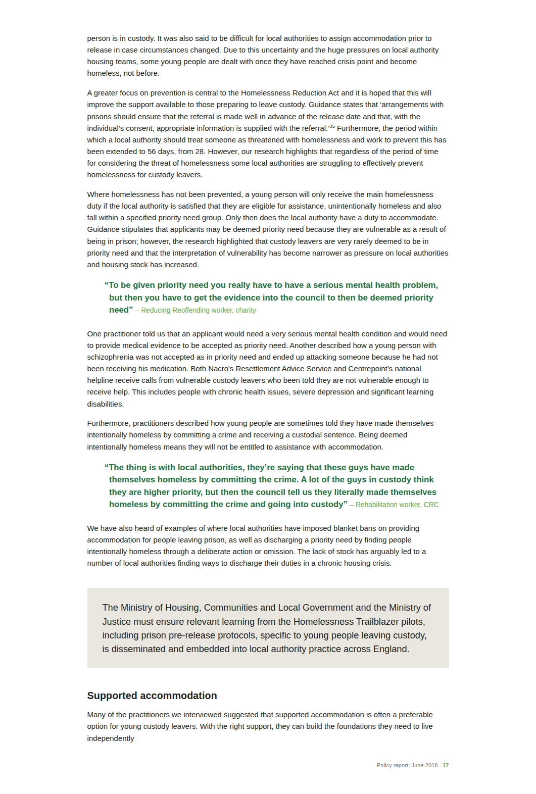person is in custody. It was also said to be difficult for local authorities to assign accommodation prior to release in case circumstances changed. Due to this uncertainty and the huge pressures on local authority housing teams, some young people are dealt with once they have reached crisis point and become homeless, not before.
A greater focus on prevention is central to the Homelessness Reduction Act and it is hoped that this will improve the support available to those preparing to leave custody. Guidance states that ‘arrangements with prisons should ensure that the referral is made well in advance of the release date and that, with the individual’s consent, appropriate information is supplied with the referral.’35 Furthermore, the period within which a local authority should treat someone as threatened with homelessness and work to prevent this has been extended to 56 days, from 28. However, our research highlights that regardless of the period of time for considering the threat of homelessness some local authorities are struggling to effectively prevent homelessness for custody leavers.
Where homelessness has not been prevented, a young person will only receive the main homelessness duty if the local authority is satisfied that they are eligible for assistance, unintentionally homeless and also fall within a specified priority need group. Only then does the local authority have a duty to accommodate. Guidance stipulates that applicants may be deemed priority need because they are vulnerable as a result of being in prison; however, the research highlighted that custody leavers are very rarely deemed to be in priority need and that the interpretation of vulnerability has become narrower as pressure on local authorities and housing stock has increased.
“To be given priority need you really have to have a serious mental health problem, but then you have to get the evidence into the council to then be deemed priority need” – Reducing Reoffending worker, charity
One practitioner told us that an applicant would need a very serious mental health condition and would need to provide medical evidence to be accepted as priority need. Another described how a young person with schizophrenia was not accepted as in priority need and ended up attacking someone because he had not been receiving his medication. Both Nacro's Resettlement Advice Service and Centrepoint’s national helpline receive calls from vulnerable custody leavers who been told they are not vulnerable enough to receive help. This includes people with chronic health issues, severe depression and significant learning disabilities.
Furthermore, practitioners described how young people are sometimes told they have made themselves intentionally homeless by committing a crime and receiving a custodial sentence. Being deemed intentionally homeless means they will not be entitled to assistance with accommodation.
“The thing is with local authorities, they’re saying that these guys have made themselves homeless by committing the crime. A lot of the guys in custody think they are higher priority, but then the council tell us they literally made themselves homeless by committing the crime and going into custody” – Rehabilitation worker, CRC
We have also heard of examples of where local authorities have imposed blanket bans on providing accommodation for people leaving prison, as well as discharging a priority need by finding people intentionally homeless through a deliberate action or omission. The lack of stock has arguably led to a number of local authorities finding ways to discharge their duties in a chronic housing crisis.
The Ministry of Housing, Communities and Local Government and the Ministry of Justice must ensure relevant learning from the Homelessness Trailblazer pilots, including prison pre-release protocols, specific to young people leaving custody, is disseminated and embedded into local authority practice across England.
Supported accommodation
Many of the practitioners we interviewed suggested that supported accommodation is often a preferable option for young custody leavers. With the right support, they can build the foundations they need to live independently
Policy report: June 2018 17